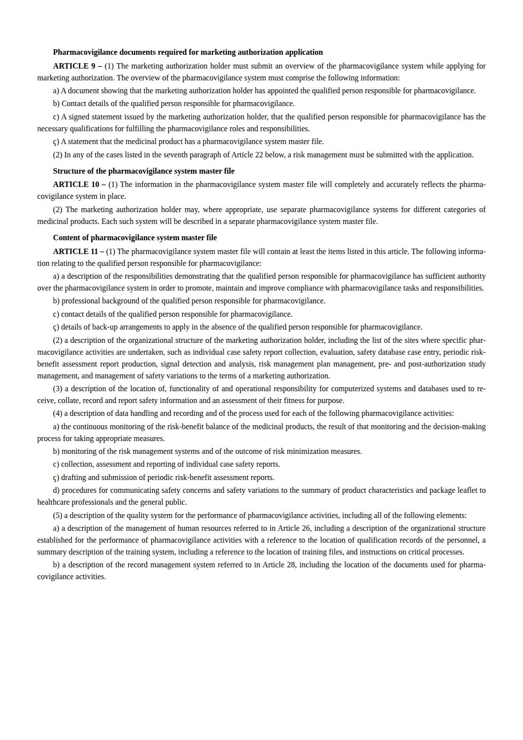Pharmacovigilance documents required for marketing authorization application
ARTICLE 9 – (1) The marketing authorization holder must submit an overview of the pharmacovigilance system while applying for marketing authorization. The overview of the pharmacovigilance system must comprise the following information:
a) A document showing that the marketing authorization holder has appointed the qualified person responsible for pharmacovigilance.
b) Contact details of the qualified person responsible for pharmacovigilance.
c) A signed statement issued by the marketing authorization holder, that the qualified person responsible for pharmacovigilance has the necessary qualifications for fulfilling the pharmacovigilance roles and responsibilities.
ç) A statement that the medicinal product has a pharmacovigilance system master file.
(2) In any of the cases listed in the seventh paragraph of Article 22 below, a risk management must be submitted with the application.
Structure of the pharmacovigilance system master file
ARTICLE 10 – (1) The information in the pharmacovigilance system master file will completely and accurately reflects the pharmacovigilance system in place.
(2) The marketing authorization holder may, where appropriate, use separate pharmacovigilance systems for different categories of medicinal products. Each such system will be described in a separate pharmacovigilance system master file.
Content of pharmacovigilance system master file
ARTICLE 11 – (1) The pharmacovigilance system master file will contain at least the items listed in this article. The following information relating to the qualified person responsible for pharmacovigilance:
a) a description of the responsibilities demonstrating that the qualified person responsible for pharmacovigilance has sufficient authority over the pharmacovigilance system in order to promote, maintain and improve compliance with pharmacovigilance tasks and responsibilities.
b) professional background of the qualified person responsible for pharmacovigilance.
c) contact details of the qualified person responsible for pharmacovigilance.
ç) details of back-up arrangements to apply in the absence of the qualified person responsible for pharmacovigilance.
(2) a description of the organizational structure of the marketing authorization holder, including the list of the sites where specific pharmacovigilance activities are undertaken, such as individual case safety report collection, evaluation, safety database case entry, periodic risk-benefit assessment report production, signal detection and analysis, risk management plan management, pre- and post-authorization study management, and management of safety variations to the terms of a marketing authorization.
(3) a description of the location of, functionality of and operational responsibility for computerized systems and databases used to receive, collate, record and report safety information and an assessment of their fitness for purpose.
(4) a description of data handling and recording and of the process used for each of the following pharmacovigilance activities:
a) the continuous monitoring of the risk-benefit balance of the medicinal products, the result of that monitoring and the decision-making process for taking appropriate measures.
b) monitoring of the risk management systems and of the outcome of risk minimization measures.
c) collection, assessment and reporting of individual case safety reports.
ç) drafting and submission of periodic risk-benefit assessment reports.
d) procedures for communicating safety concerns and safety variations to the summary of product characteristics and package leaflet to healthcare professionals and the general public.
(5) a description of the quality system for the performance of pharmacovigilance activities, including all of the following elements:
a) a description of the management of human resources referred to in Article 26, including a description of the organizational structure established for the performance of pharmacovigilance activities with a reference to the location of qualification records of the personnel, a summary description of the training system, including a reference to the location of training files, and instructions on critical processes.
b) a description of the record management system referred to in Article 28, including the location of the documents used for pharmacovigilance activities.